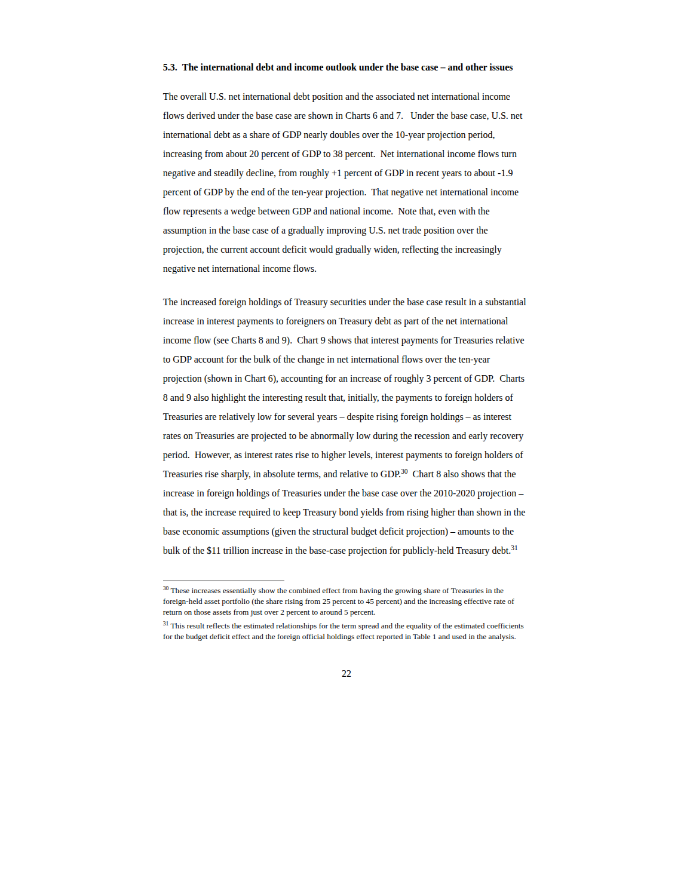5.3. The international debt and income outlook under the base case – and other issues
The overall U.S. net international debt position and the associated net international income flows derived under the base case are shown in Charts 6 and 7. Under the base case, U.S. net international debt as a share of GDP nearly doubles over the 10-year projection period, increasing from about 20 percent of GDP to 38 percent. Net international income flows turn negative and steadily decline, from roughly +1 percent of GDP in recent years to about -1.9 percent of GDP by the end of the ten-year projection. That negative net international income flow represents a wedge between GDP and national income. Note that, even with the assumption in the base case of a gradually improving U.S. net trade position over the projection, the current account deficit would gradually widen, reflecting the increasingly negative net international income flows.
The increased foreign holdings of Treasury securities under the base case result in a substantial increase in interest payments to foreigners on Treasury debt as part of the net international income flow (see Charts 8 and 9). Chart 9 shows that interest payments for Treasuries relative to GDP account for the bulk of the change in net international flows over the ten-year projection (shown in Chart 6), accounting for an increase of roughly 3 percent of GDP. Charts 8 and 9 also highlight the interesting result that, initially, the payments to foreign holders of Treasuries are relatively low for several years – despite rising foreign holdings – as interest rates on Treasuries are projected to be abnormally low during the recession and early recovery period. However, as interest rates rise to higher levels, interest payments to foreign holders of Treasuries rise sharply, in absolute terms, and relative to GDP.30 Chart 8 also shows that the increase in foreign holdings of Treasuries under the base case over the 2010-2020 projection – that is, the increase required to keep Treasury bond yields from rising higher than shown in the base economic assumptions (given the structural budget deficit projection) – amounts to the bulk of the $11 trillion increase in the base-case projection for publicly-held Treasury debt.31
30 These increases essentially show the combined effect from having the growing share of Treasuries in the foreign-held asset portfolio (the share rising from 25 percent to 45 percent) and the increasing effective rate of return on those assets from just over 2 percent to around 5 percent.
31 This result reflects the estimated relationships for the term spread and the equality of the estimated coefficients for the budget deficit effect and the foreign official holdings effect reported in Table 1 and used in the analysis.
22